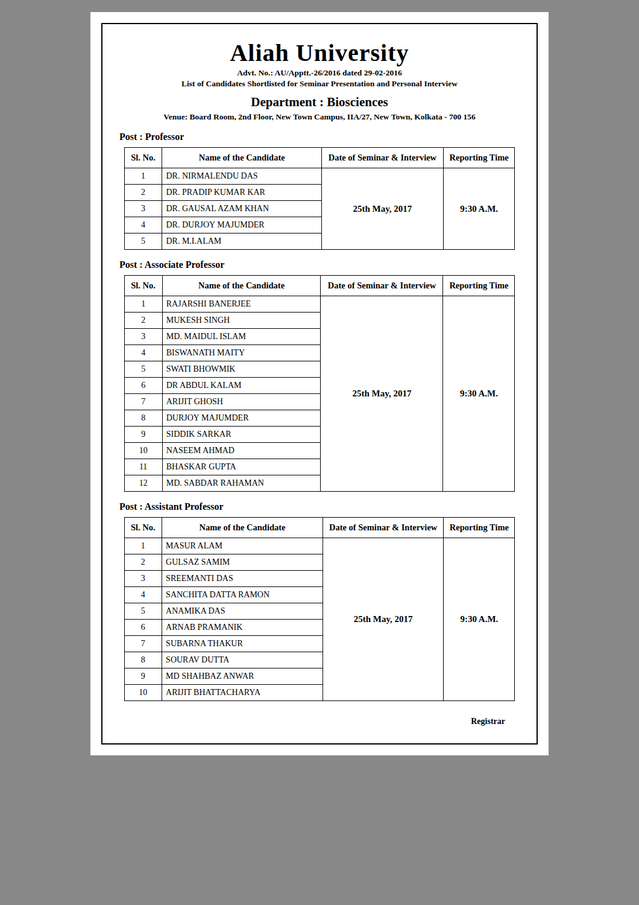Aliah University
Advt. No.: AU/Apptt.-26/2016 dated 29-02-2016
List of Candidates Shortlisted for Seminar Presentation and Personal Interview
Department : Biosciences
Venue: Board Room, 2nd Floor, New Town Campus, IIA/27, New Town, Kolkata - 700 156
Post : Professor
| Sl. No. | Name of the Candidate | Date of Seminar & Interview | Reporting Time |
| --- | --- | --- | --- |
| 1 | DR. NIRMALENDU DAS | 25th May, 2017 | 9:30 A.M. |
| 2 | DR. PRADIP KUMAR KAR |
| 3 | DR. GAUSAL AZAM KHAN |
| 4 | DR. DURJOY MAJUMDER |
| 5 | DR. M.I.ALAM |
Post : Associate Professor
| Sl. No. | Name of the Candidate | Date of Seminar & Interview | Reporting Time |
| --- | --- | --- | --- |
| 1 | RAJARSHI BANERJEE | 25th May, 2017 | 9:30 A.M. |
| 2 | MUKESH SINGH |
| 3 | MD. MAIDUL ISLAM |
| 4 | BISWANATH MAITY |
| 5 | SWATI BHOWMIK |
| 6 | DR ABDUL KALAM |
| 7 | ARIJIT GHOSH |
| 8 | DURJOY MAJUMDER |
| 9 | SIDDIK SARKAR |
| 10 | NASEEM AHMAD |
| 11 | BHASKAR GUPTA |
| 12 | MD. SABDAR RAHAMAN |
Post : Assistant Professor
| Sl. No. | Name of the Candidate | Date of Seminar & Interview | Reporting Time |
| --- | --- | --- | --- |
| 1 | MASUR ALAM | 25th May, 2017 | 9:30 A.M. |
| 2 | GULSAZ SAMIM |
| 3 | SREEMANTI DAS |
| 4 | SANCHITA DATTA RAMON |
| 5 | ANAMIKA DAS |
| 6 | ARNAB PRAMANIK |
| 7 | SUBARNA THAKUR |
| 8 | SOURAV DUTTA |
| 9 | MD SHAHBAZ ANWAR |
| 10 | ARIJIT BHATTACHARYA |
Registrar